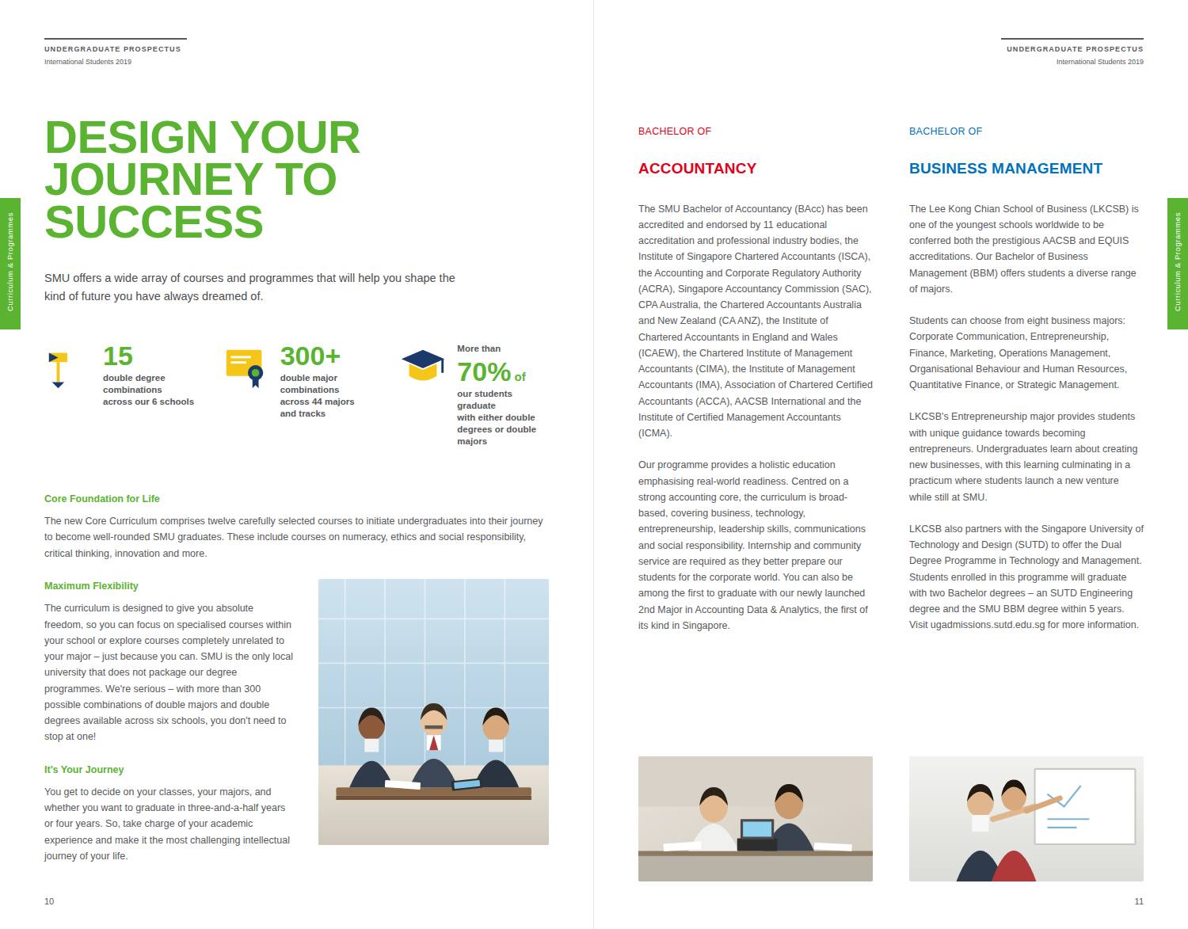Curriculum & Programmes
Undergraduate Prospectus
International Students 2019
Design your
journey to
success
SMU offers a wide array of courses and programmes that will help you shape the kind of future you have always dreamed of.
15
double degree
combinations
across our 6 schools
300+
double major
combinations
across 44 majors
and tracks
More than
70% of
our students graduate
with either double
degrees or double majors
Core Foundation for Life
The new Core Curriculum comprises twelve carefully selected courses to initiate undergraduates into their journey to become well-rounded SMU graduates. These include courses on numeracy, ethics and social responsibility, critical thinking, innovation and more.
Maximum Flexibility
The curriculum is designed to give you absolute freedom, so you can focus on specialised courses within your school or explore courses completely unrelated to your major – just because you can. SMU is the only local university that does not package our degree programmes. We're serious – with more than 300 possible combinations of double majors and double degrees available across six schools, you don't need to stop at one!
It's Your Journey
You get to decide on your classes, your majors, and whether you want to graduate in three-and-a-half years or four years. So, take charge of your academic experience and make it the most challenging intellectual journey of your life.
10
Curriculum & Programmes
Undergraduate Prospectus
International Students 2019
BACHELOR OF
Accountancy
The SMU Bachelor of Accountancy (BAcc) has been accredited and endorsed by 11 educational accreditation and professional industry bodies, the Institute of Singapore Chartered Accountants (ISCA), the Accounting and Corporate Regulatory Authority (ACRA), Singapore Accountancy Commission (SAC), CPA Australia, the Chartered Accountants Australia and New Zealand (CA ANZ), the Institute of Chartered Accountants in England and Wales (ICAEW), the Chartered Institute of Management Accountants (CIMA), the Institute of Management Accountants (IMA), Association of Chartered Certified Accountants (ACCA), AACSB International and the Institute of Certified Management Accountants (ICMA).
Our programme provides a holistic education emphasising real-world readiness. Centred on a strong accounting core, the curriculum is broad-based, covering business, technology, entrepreneurship, leadership skills, communications and social responsibility. Internship and community service are required as they better prepare our students for the corporate world. You can also be among the first to graduate with our newly launched 2nd Major in Accounting Data & Analytics, the first of its kind in Singapore.
BACHELOR OF
Business Management
The Lee Kong Chian School of Business (LKCSB) is one of the youngest schools worldwide to be conferred both the prestigious AACSB and EQUIS accreditations. Our Bachelor of Business Management (BBM) offers students a diverse range of majors.
Students can choose from eight business majors: Corporate Communication, Entrepreneurship, Finance, Marketing, Operations Management, Organisational Behaviour and Human Resources, Quantitative Finance, or Strategic Management.
LKCSB's Entrepreneurship major provides students with unique guidance towards becoming entrepreneurs. Undergraduates learn about creating new businesses, with this learning culminating in a practicum where students launch a new venture while still at SMU.
LKCSB also partners with the Singapore University of Technology and Design (SUTD) to offer the Dual Degree Programme in Technology and Management. Students enrolled in this programme will graduate with two Bachelor degrees – an SUTD Engineering degree and the SMU BBM degree within 5 years. Visit ugadmissions.sutd.edu.sg for more information.
11